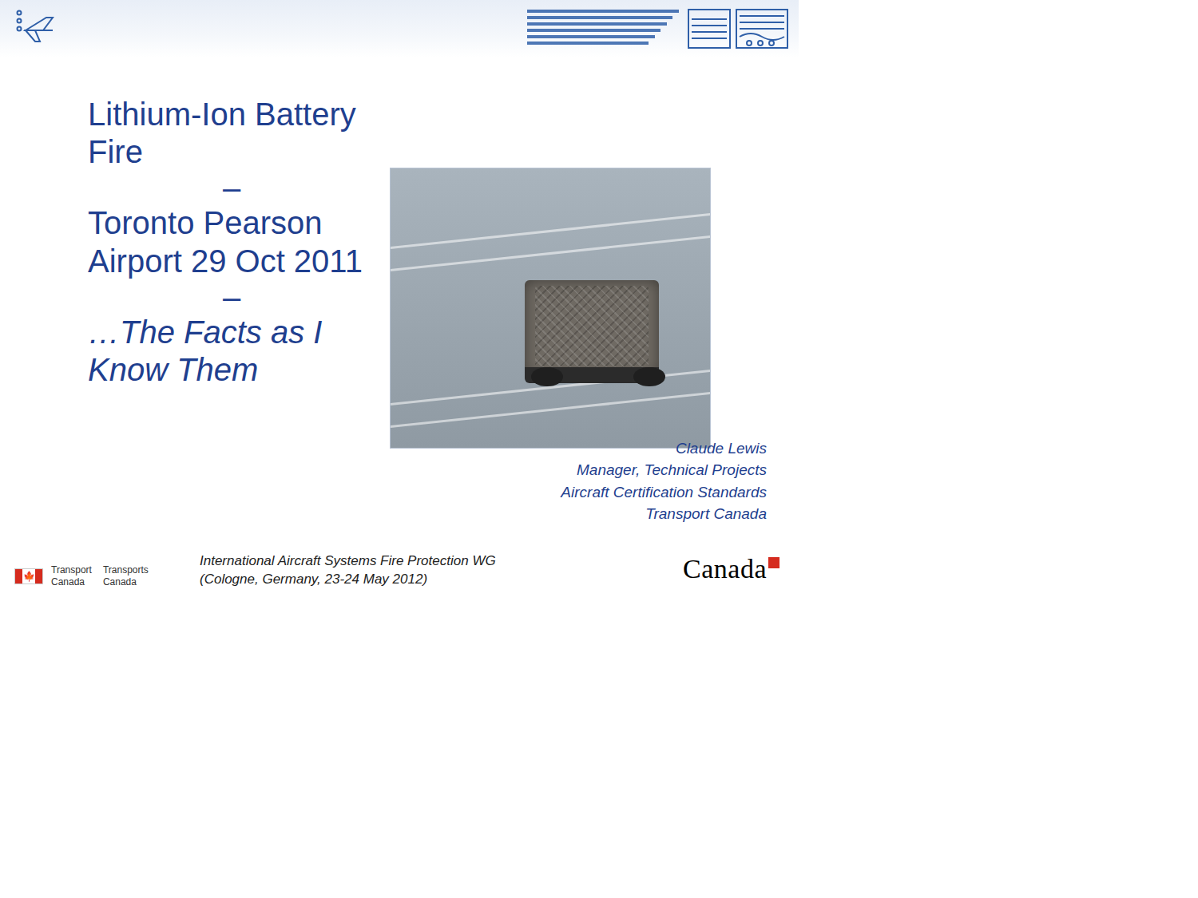Lithium-Ion Battery Fire
–
Toronto Pearson Airport 29 Oct 2011
–
…The Facts as I Know Them
Claude Lewis
Manager, Technical Projects
Aircraft Certification Standards
Transport Canada
🍁
Transport Canada
Transports Canada
International Aircraft Systems Fire Protection WG
(Cologne, Germany, 23-24 May 2012)
Canada